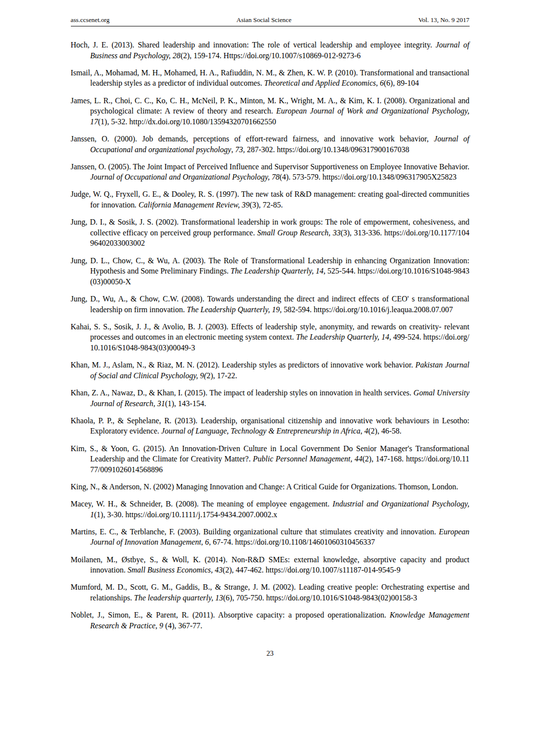ass.ccsenet.org Asian Social Science Vol. 13, No. 9 2017
Hoch, J. E. (2013). Shared leadership and innovation: The role of vertical leadership and employee integrity. Journal of Business and Psychology, 28(2), 159-174. Https://doi.org/10.1007/s10869-012-9273-6
Ismail, A., Mohamad, M. H., Mohamed, H. A., Rafiuddin, N. M., & Zhen, K. W. P. (2010). Transformational and transactional leadership styles as a predictor of individual outcomes. Theoretical and Applied Economics, 6(6), 89-104
James, L. R., Choi, C. C., Ko, C. H., McNeil, P. K., Minton, M. K., Wright, M. A., & Kim, K. I. (2008). Organizational and psychological climate: A review of theory and research. European Journal of Work and Organizational Psychology, 17(1), 5-32. http://dx.doi.org/10.1080/13594320701662550
Janssen, O. (2000). Job demands, perceptions of effort-reward fairness, and innovative work behavior, Journal of Occupational and organizational psychology, 73, 287-302. https://doi.org/10.1348/096317900167038
Janssen, O. (2005). The Joint Impact of Perceived Influence and Supervisor Supportiveness on Employee Innovative Behavior. Journal of Occupational and Organizational Psychology, 78(4). 573-579. https://doi.org/10.1348/096317905X25823
Judge, W. Q., Fryxell, G. E., & Dooley, R. S. (1997). The new task of R&D management: creating goal-directed communities for innovation. California Management Review, 39(3), 72-85.
Jung, D. I., & Sosik, J. S. (2002). Transformational leadership in work groups: The role of empowerment, cohesiveness, and collective efficacy on perceived group performance. Small Group Research, 33(3), 313-336. https://doi.org/10.1177/10496402033003002
Jung, D. L., Chow, C., & Wu, A. (2003). The Role of Transformational Leadership in enhancing Organization Innovation: Hypothesis and Some Preliminary Findings. The Leadership Quarterly, 14, 525-544. https://doi.org/10.1016/S1048-9843(03)00050-X
Jung, D., Wu, A., & Chow, C.W. (2008). Towards understanding the direct and indirect effects of CEO' s transformational leadership on firm innovation. The Leadership Quarterly, 19, 582-594. https://doi.org/10.1016/j.leaqua.2008.07.007
Kahai, S. S., Sosik, J. J., & Avolio, B. J. (2003). Effects of leadership style, anonymity, and rewards on creativity- relevant processes and outcomes in an electronic meeting system context. The Leadership Quarterly, 14, 499-524. https://doi.org/10.1016/S1048-9843(03)00049-3
Khan, M. J., Aslam, N., & Riaz, M. N. (2012). Leadership styles as predictors of innovative work behavior. Pakistan Journal of Social and Clinical Psychology, 9(2), 17-22.
Khan, Z. A., Nawaz, D., & Khan, I. (2015). The impact of leadership styles on innovation in health services. Gomal University Journal of Research, 31(1), 143-154.
Khaola, P. P., & Sephelane, R. (2013). Leadership, organisational citizenship and innovative work behaviours in Lesotho: Exploratory evidence. Journal of Language, Technology & Entrepreneurship in Africa, 4(2), 46-58.
Kim, S., & Yoon, G. (2015). An Innovation-Driven Culture in Local Government Do Senior Manager's Transformational Leadership and the Climate for Creativity Matter?. Public Personnel Management, 44(2), 147-168. https://doi.org/10.1177/0091026014568896
King, N., & Anderson, N. (2002) Managing Innovation and Change: A Critical Guide for Organizations. Thomson, London.
Macey, W. H., & Schneider, B. (2008). The meaning of employee engagement. Industrial and Organizational Psychology, 1(1), 3-30. https://doi.org/10.1111/j.1754-9434.2007.0002.x
Martins, E. C., & Terblanche, F. (2003). Building organizational culture that stimulates creativity and innovation. European Journal of Innovation Management, 6, 67-74. https://doi.org/10.1108/14601060310456337
Moilanen, M., Østbye, S., & Woll, K. (2014). Non-R&D SMEs: external knowledge, absorptive capacity and product innovation. Small Business Economics, 43(2), 447-462. https://doi.org/10.1007/s11187-014-9545-9
Mumford, M. D., Scott, G. M., Gaddis, B., & Strange, J. M. (2002). Leading creative people: Orchestrating expertise and relationships. The leadership quarterly, 13(6), 705-750. https://doi.org/10.1016/S1048-9843(02)00158-3
Noblet, J., Simon, E., & Parent, R. (2011). Absorptive capacity: a proposed operationalization. Knowledge Management Research & Practice, 9 (4), 367-77.
23